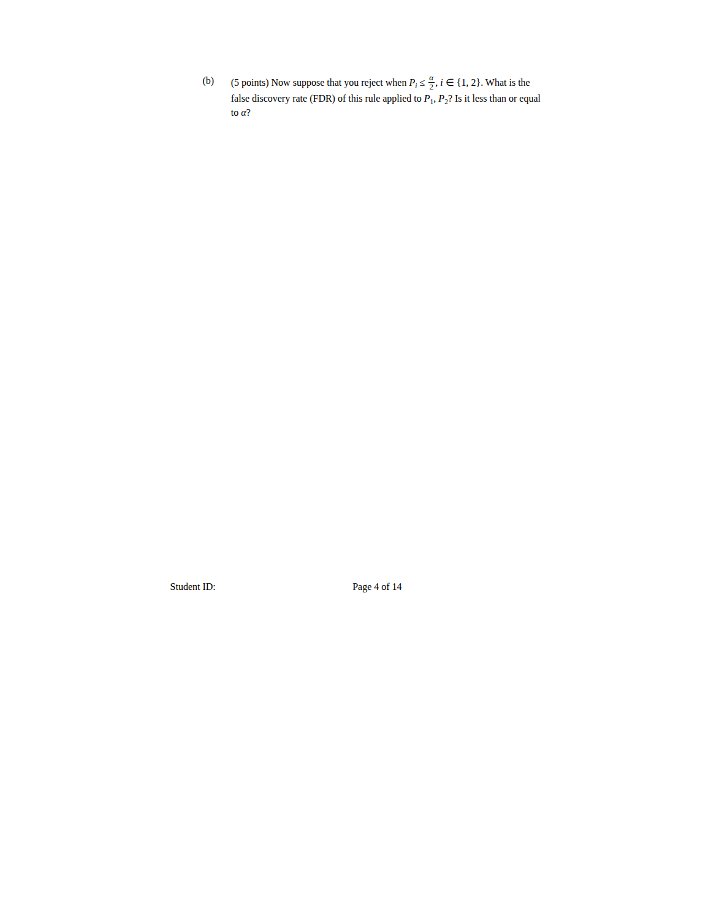(b) (5 points) Now suppose that you reject when Pi ≤ α 2, i ∈ {1, 2}. What is the false discovery rate (FDR) of this rule applied to P1, P2? Is it less than or equal to α?
Student ID: Page 4 of 14